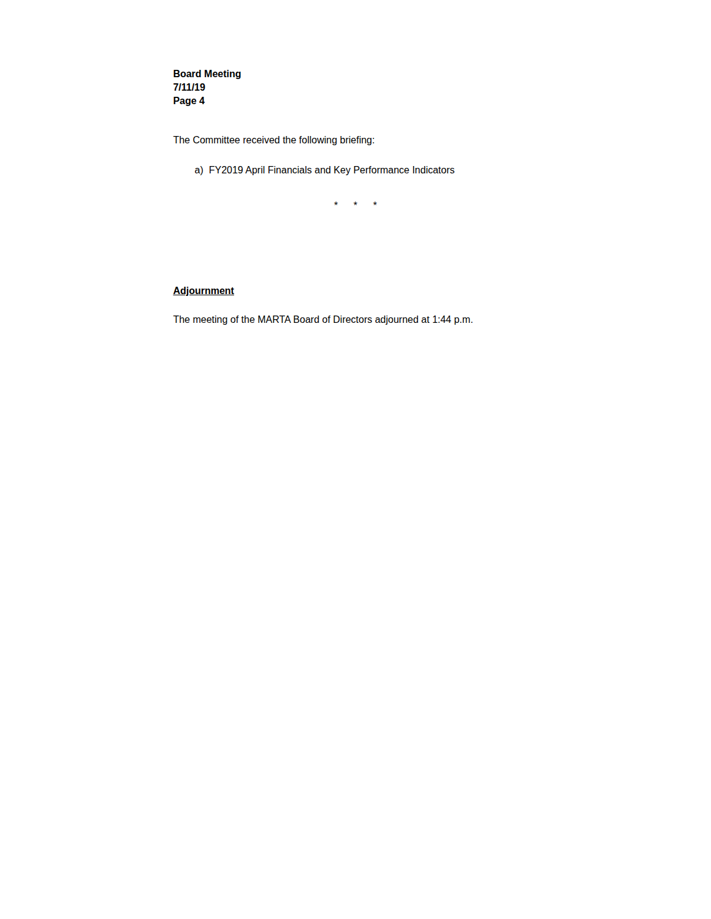Board Meeting
7/11/19
Page 4
The Committee received the following briefing:
a) FY2019 April Financials and Key Performance Indicators
***
Adjournment
The meeting of the MARTA Board of Directors adjourned at 1:44 p.m.